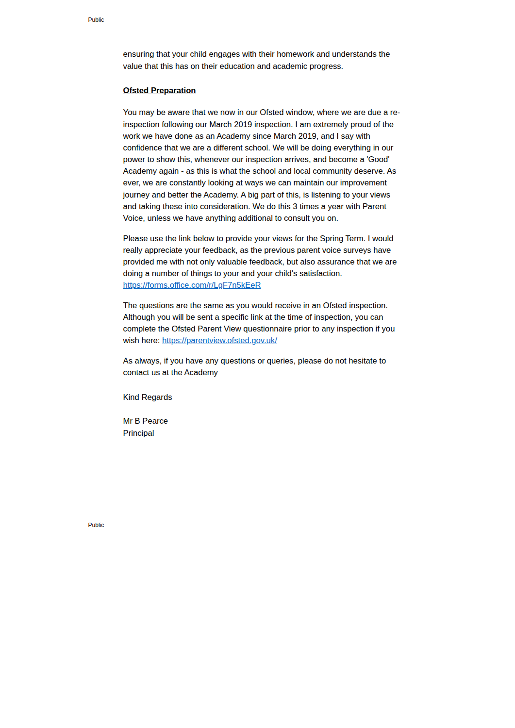Public
ensuring that your child engages with their homework and understands the value that this has on their education and academic progress.
Ofsted Preparation
You may be aware that we now in our Ofsted window, where we are due a re-inspection following our March 2019 inspection. I am extremely proud of the work we have done as an Academy since March 2019, and I say with confidence that we are a different school. We will be doing everything in our power to show this, whenever our inspection arrives, and become a 'Good' Academy again - as this is what the school and local community deserve. As ever, we are constantly looking at ways we can maintain our improvement journey and better the Academy. A big part of this, is listening to your views and taking these into consideration. We do this 3 times a year with Parent Voice, unless we have anything additional to consult you on.
Please use the link below to provide your views for the Spring Term. I would really appreciate your feedback, as the previous parent voice surveys have provided me with not only valuable feedback, but also assurance that we are doing a number of things to your and your child's satisfaction.
https://forms.office.com/r/LgF7n5kEeR
The questions are the same as you would receive in an Ofsted inspection. Although you will be sent a specific link at the time of inspection, you can complete the Ofsted Parent View questionnaire prior to any inspection if you wish here: https://parentview.ofsted.gov.uk/
As always, if you have any questions or queries, please do not hesitate to contact us at the Academy
Kind Regards
Mr B Pearce
Principal
Public